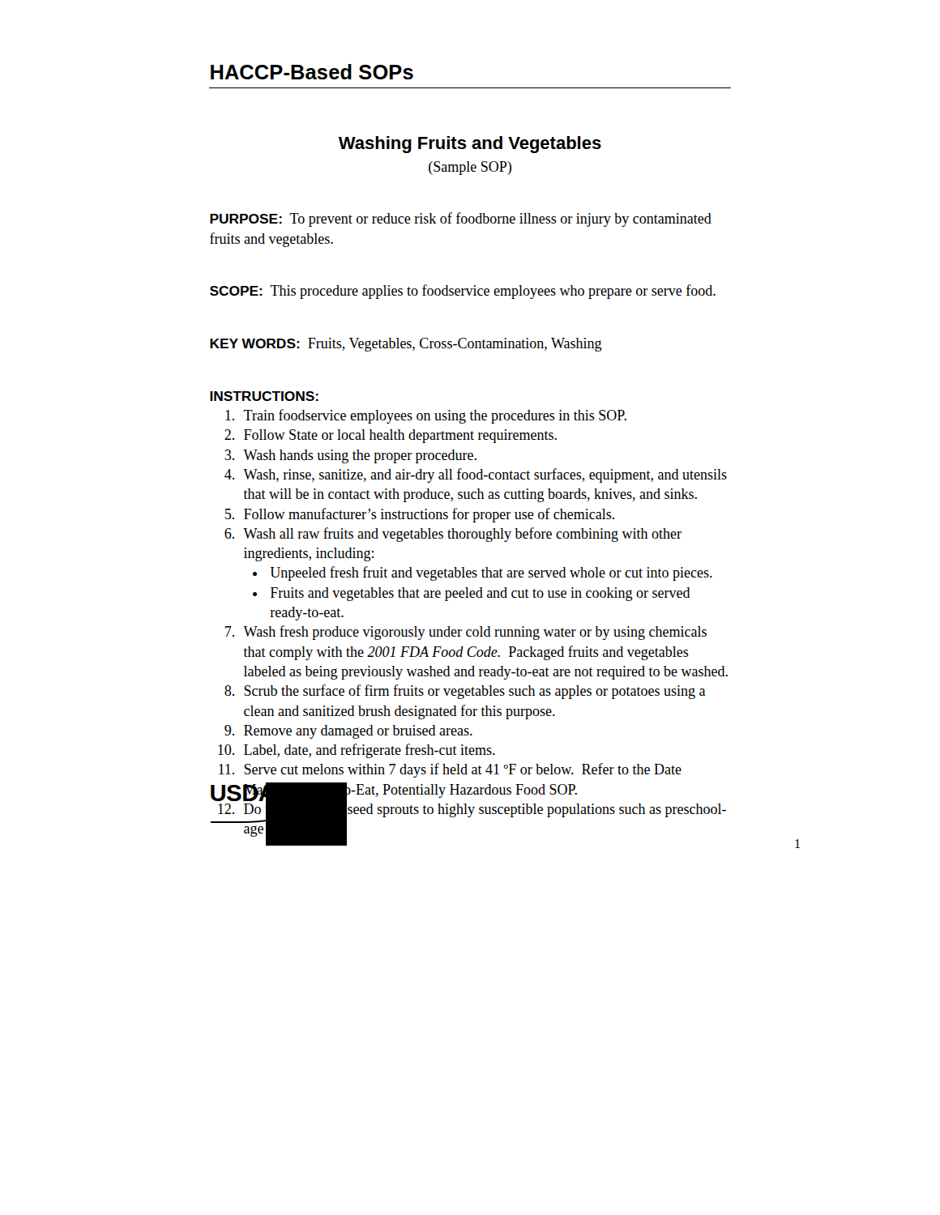HACCP-Based SOPs
Washing Fruits and Vegetables
(Sample SOP)
PURPOSE: To prevent or reduce risk of foodborne illness or injury by contaminated fruits and vegetables.
SCOPE: This procedure applies to foodservice employees who prepare or serve food.
KEY WORDS: Fruits, Vegetables, Cross-Contamination, Washing
INSTRUCTIONS:
Train foodservice employees on using the procedures in this SOP.
Follow State or local health department requirements.
Wash hands using the proper procedure.
Wash, rinse, sanitize, and air-dry all food-contact surfaces, equipment, and utensils that will be in contact with produce, such as cutting boards, knives, and sinks.
Follow manufacturer’s instructions for proper use of chemicals.
Wash all raw fruits and vegetables thoroughly before combining with other ingredients, including:
Unpeeled fresh fruit and vegetables that are served whole or cut into pieces.
Fruits and vegetables that are peeled and cut to use in cooking or served ready-to-eat.
Wash fresh produce vigorously under cold running water or by using chemicals that comply with the 2001 FDA Food Code. Packaged fruits and vegetables labeled as being previously washed and ready-to-eat are not required to be washed.
Scrub the surface of firm fruits or vegetables such as apples or potatoes using a clean and sanitized brush designated for this purpose.
Remove any damaged or bruised areas.
Label, date, and refrigerate fresh-cut items.
Serve cut melons within 7 days if held at 41 ºF or below. Refer to the Date Marking Ready-to-Eat, Potentially Hazardous Food SOP.
Do not serve raw seed sprouts to highly susceptible populations such as preschool-age children.
USDA
1